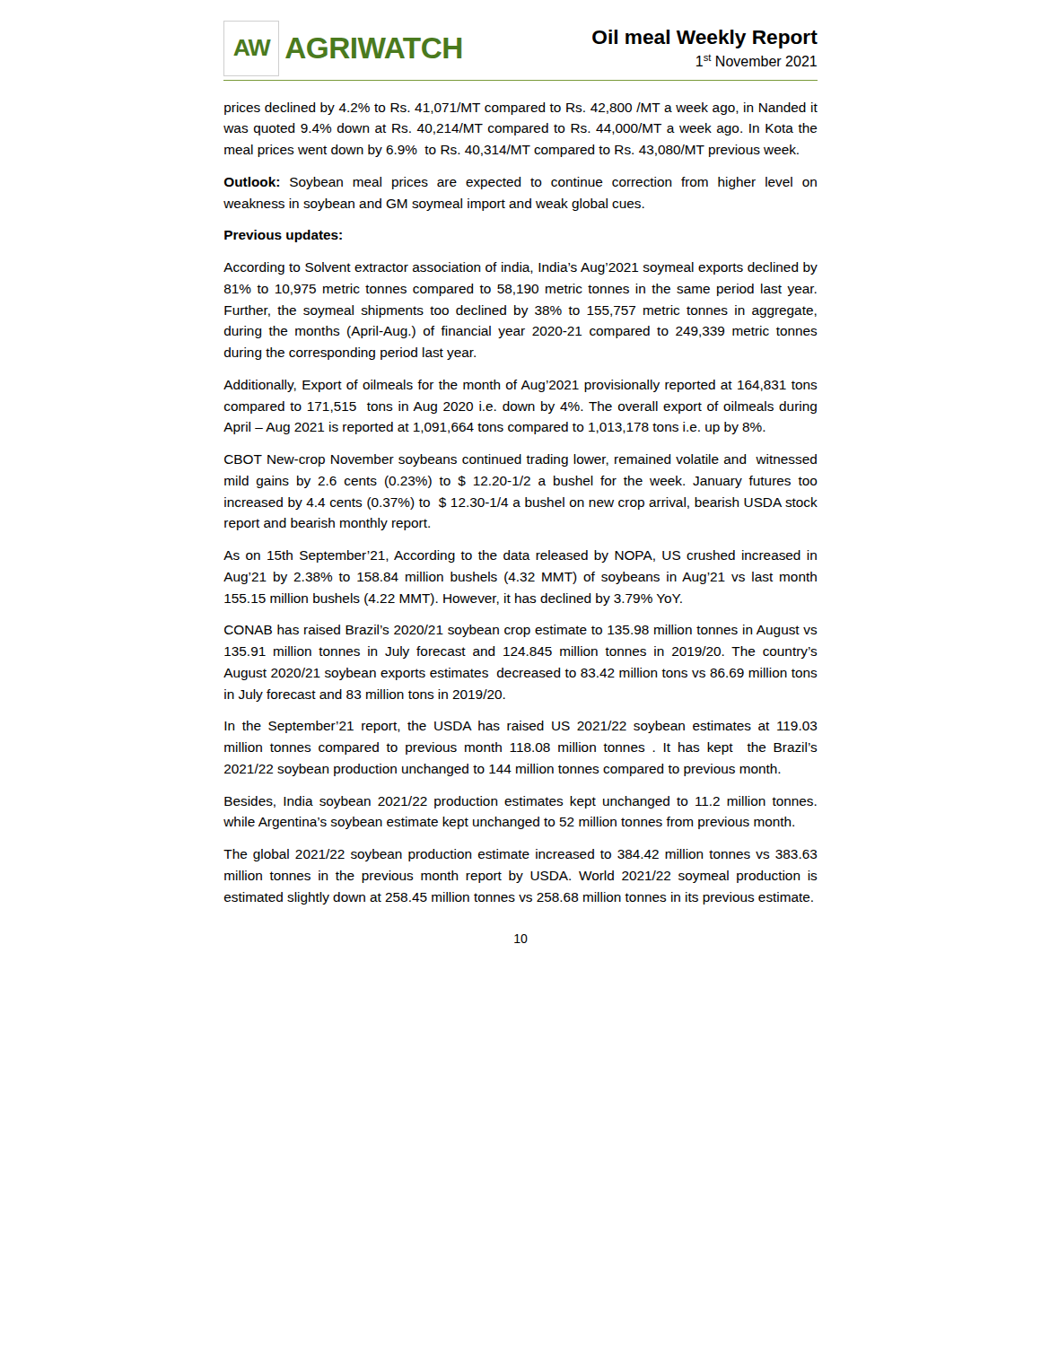AW
AGRIWATCH
Oil meal Weekly Report
1st November 2021
prices declined by 4.2% to Rs. 41,071/MT compared to Rs. 42,800 /MT a week ago, in Nanded it was quoted 9.4% down at Rs. 40,214/MT compared to Rs. 44,000/MT a week ago. In Kota the meal prices went down by 6.9% to Rs. 40,314/MT compared to Rs. 43,080/MT previous week.
Outlook: Soybean meal prices are expected to continue correction from higher level on weakness in soybean and GM soymeal import and weak global cues.
Previous updates:
According to Solvent extractor association of india, India’s Aug’2021 soymeal exports declined by 81% to 10,975 metric tonnes compared to 58,190 metric tonnes in the same period last year. Further, the soymeal shipments too declined by 38% to 155,757 metric tonnes in aggregate, during the months (April-Aug.) of financial year 2020-21 compared to 249,339 metric tonnes during the corresponding period last year.
Additionally, Export of oilmeals for the month of Aug’2021 provisionally reported at 164,831 tons compared to 171,515 tons in Aug 2020 i.e. down by 4%. The overall export of oilmeals during April – Aug 2021 is reported at 1,091,664 tons compared to 1,013,178 tons i.e. up by 8%.
CBOT New-crop November soybeans continued trading lower, remained volatile and witnessed mild gains by 2.6 cents (0.23%) to $ 12.20-1/2 a bushel for the week. January futures too increased by 4.4 cents (0.37%) to $ 12.30-1/4 a bushel on new crop arrival, bearish USDA stock report and bearish monthly report.
As on 15th September’21, According to the data released by NOPA, US crushed increased in Aug’21 by 2.38% to 158.84 million bushels (4.32 MMT) of soybeans in Aug’21 vs last month 155.15 million bushels (4.22 MMT). However, it has declined by 3.79% YoY.
CONAB has raised Brazil’s 2020/21 soybean crop estimate to 135.98 million tonnes in August vs 135.91 million tonnes in July forecast and 124.845 million tonnes in 2019/20. The country’s August 2020/21 soybean exports estimates decreased to 83.42 million tons vs 86.69 million tons in July forecast and 83 million tons in 2019/20.
In the September’21 report, the USDA has raised US 2021/22 soybean estimates at 119.03 million tonnes compared to previous month 118.08 million tonnes . It has kept the Brazil’s 2021/22 soybean production unchanged to 144 million tonnes compared to previous month.
Besides, India soybean 2021/22 production estimates kept unchanged to 11.2 million tonnes. while Argentina’s soybean estimate kept unchanged to 52 million tonnes from previous month.
The global 2021/22 soybean production estimate increased to 384.42 million tonnes vs 383.63 million tonnes in the previous month report by USDA. World 2021/22 soymeal production is estimated slightly down at 258.45 million tonnes vs 258.68 million tonnes in its previous estimate.
10